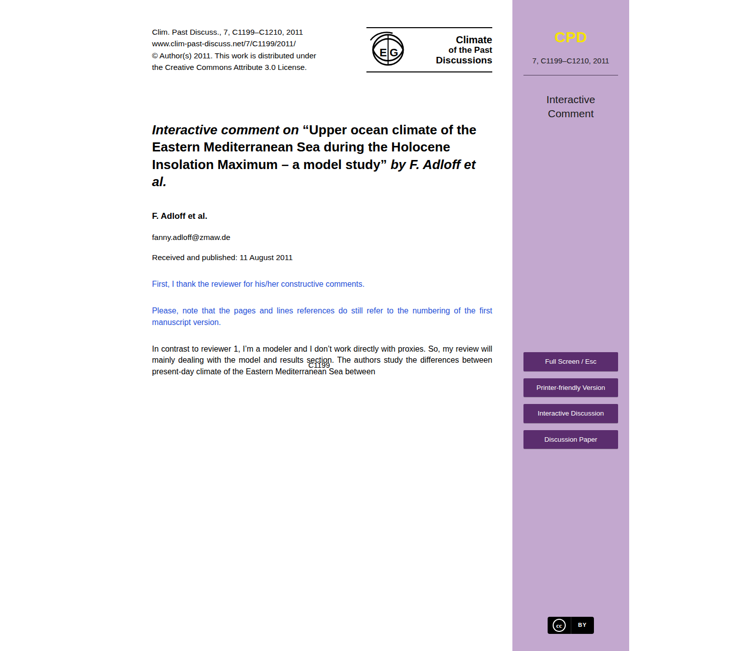CPD
7, C1199–C1210, 2011
Interactive
Comment
Full Screen / Esc Printer-friendly Version Interactive Discussion Discussion Paper
cc
BY
Clim. Past Discuss., 7, C1199–C1210, 2011
www.clim-past-discuss.net/7/C1199/2011/
© Author(s) 2011. This work is distributed under
the Creative Commons Attribute 3.0 License.
E G
Climate
of the Past
Discussions
Interactive comment on “Upper ocean climate of the Eastern Mediterranean Sea during the Holocene Insolation Maximum – a model study” by F. Adloff et al.
F. Adloff et al.
fanny.adloff@zmaw.de
Received and published: 11 August 2011
First, I thank the reviewer for his/her constructive comments.
Please, note that the pages and lines references do still refer to the numbering of the first manuscript version.
In contrast to reviewer 1, I’m a modeler and I don’t work directly with proxies. So, my review will mainly dealing with the model and results section. The authors study the differences between present-day climate of the Eastern Mediterranean Sea between
C1199